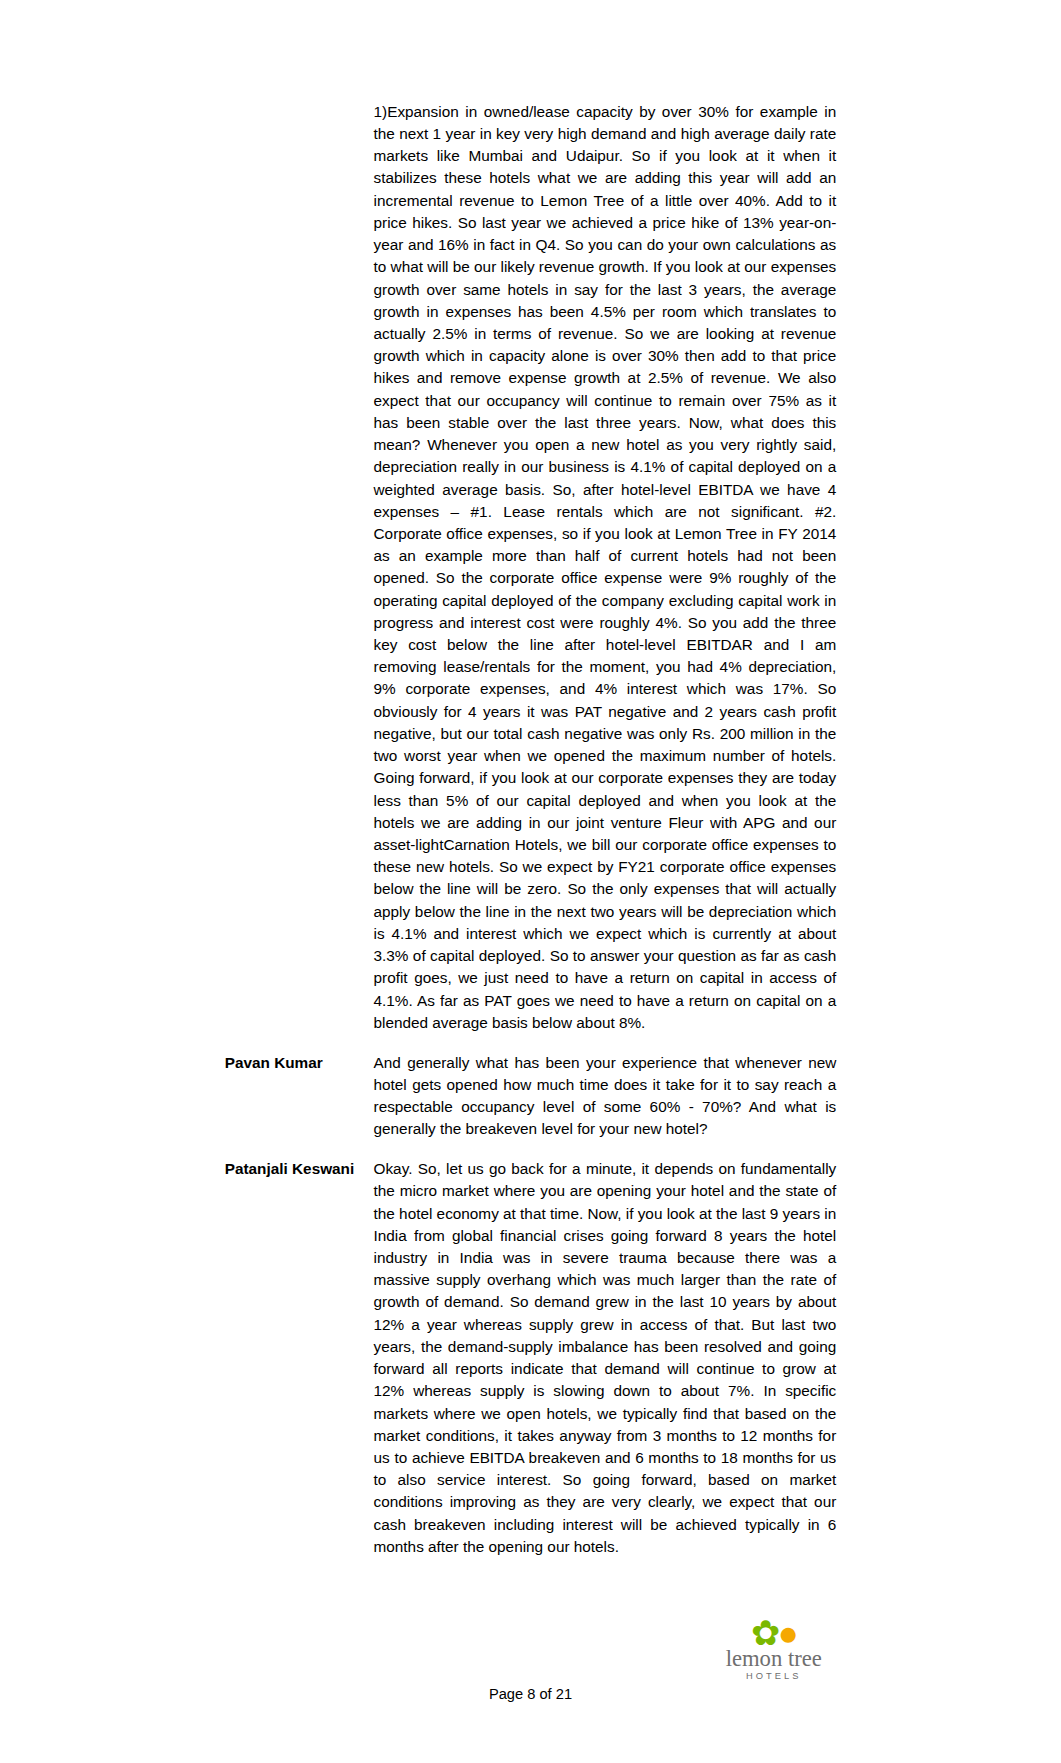1)Expansion in owned/lease capacity by over 30% for example in the next 1 year in key very high demand and high average daily rate markets like Mumbai and Udaipur. So if you look at it when it stabilizes these hotels what we are adding this year will add an incremental revenue to Lemon Tree of a little over 40%. Add to it price hikes. So last year we achieved a price hike of 13% year-on-year and 16% in fact in Q4. So you can do your own calculations as to what will be our likely revenue growth. If you look at our expenses growth over same hotels in say for the last 3 years, the average growth in expenses has been 4.5% per room which translates to actually 2.5% in terms of revenue. So we are looking at revenue growth which in capacity alone is over 30% then add to that price hikes and remove expense growth at 2.5% of revenue. We also expect that our occupancy will continue to remain over 75% as it has been stable over the last three years. Now, what does this mean? Whenever you open a new hotel as you very rightly said, depreciation really in our business is 4.1% of capital deployed on a weighted average basis. So, after hotel-level EBITDA we have 4 expenses – #1. Lease rentals which are not significant. #2. Corporate office expenses, so if you look at Lemon Tree in FY 2014 as an example more than half of current hotels had not been opened. So the corporate office expense were 9% roughly of the operating capital deployed of the company excluding capital work in progress and interest cost were roughly 4%. So you add the three key cost below the line after hotel-level EBITDAR and I am removing lease/rentals for the moment, you had 4% depreciation, 9% corporate expenses, and 4% interest which was 17%. So obviously for 4 years it was PAT negative and 2 years cash profit negative, but our total cash negative was only Rs. 200 million in the two worst year when we opened the maximum number of hotels. Going forward, if you look at our corporate expenses they are today less than 5% of our capital deployed and when you look at the hotels we are adding in our joint venture Fleur with APG and our asset-lightCarnation Hotels, we bill our corporate office expenses to these new hotels. So we expect by FY21 corporate office expenses below the line will be zero. So the only expenses that will actually apply below the line in the next two years will be depreciation which is 4.1% and interest which we expect which is currently at about 3.3% of capital deployed. So to answer your question as far as cash profit goes, we just need to have a return on capital in access of 4.1%. As far as PAT goes we need to have a return on capital on a blended average basis below about 8%.
Pavan Kumar
And generally what has been your experience that whenever new hotel gets opened how much time does it take for it to say reach a respectable occupancy level of some 60% - 70%? And what is generally the breakeven level for your new hotel?
Patanjali Keswani
Okay. So, let us go back for a minute, it depends on fundamentally the micro market where you are opening your hotel and the state of the hotel economy at that time. Now, if you look at the last 9 years in India from global financial crises going forward 8 years the hotel industry in India was in severe trauma because there was a massive supply overhang which was much larger than the rate of growth of demand. So demand grew in the last 10 years by about 12% a year whereas supply grew in access of that. But last two years, the demand-supply imbalance has been resolved and going forward all reports indicate that demand will continue to grow at 12% whereas supply is slowing down to about 7%. In specific markets where we open hotels, we typically find that based on the market conditions, it takes anyway from 3 months to 12 months for us to achieve EBITDA breakeven and 6 months to 18 months for us to also service interest. So going forward, based on market conditions improving as they are very clearly, we expect that our cash breakeven including interest will be achieved typically in 6 months after the opening our hotels.
✿● lemon tree HOTELS
Page 8 of 21